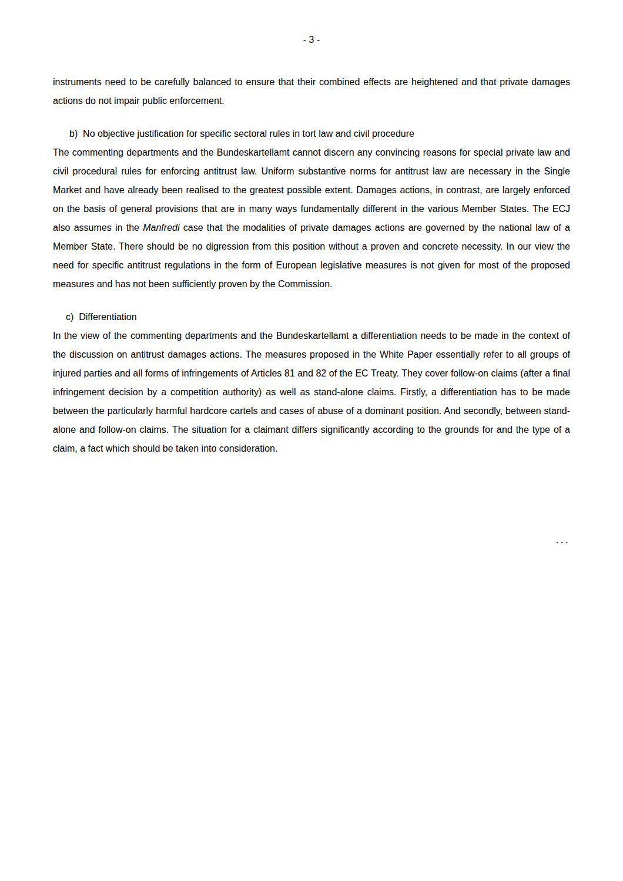- 3 -
instruments need to be carefully balanced to ensure that their combined effects are heightened and that private damages actions do not impair public enforcement.
b) No objective justification for specific sectoral rules in tort law and civil procedure
The commenting departments and the Bundeskartellamt cannot discern any convincing reasons for special private law and civil procedural rules for enforcing antitrust law. Uniform substantive norms for antitrust law are necessary in the Single Market and have already been realised to the greatest possible extent. Damages actions, in contrast, are largely enforced on the basis of general provisions that are in many ways fundamentally different in the various Member States. The ECJ also assumes in the Manfredi case that the modalities of private damages actions are governed by the national law of a Member State. There should be no digression from this position without a proven and concrete necessity. In our view the need for specific antitrust regulations in the form of European legislative measures is not given for most of the proposed measures and has not been sufficiently proven by the Commission.
c) Differentiation
In the view of the commenting departments and the Bundeskartellamt a differentiation needs to be made in the context of the discussion on antitrust damages actions. The measures proposed in the White Paper essentially refer to all groups of injured parties and all forms of infringements of Articles 81 and 82 of the EC Treaty. They cover follow-on claims (after a final infringement decision by a competition authority) as well as stand-alone claims. Firstly, a differentiation has to be made between the particularly harmful hardcore cartels and cases of abuse of a dominant position. And secondly, between stand-alone and follow-on claims. The situation for a claimant differs significantly according to the grounds for and the type of a claim, a fact which should be taken into consideration.
...